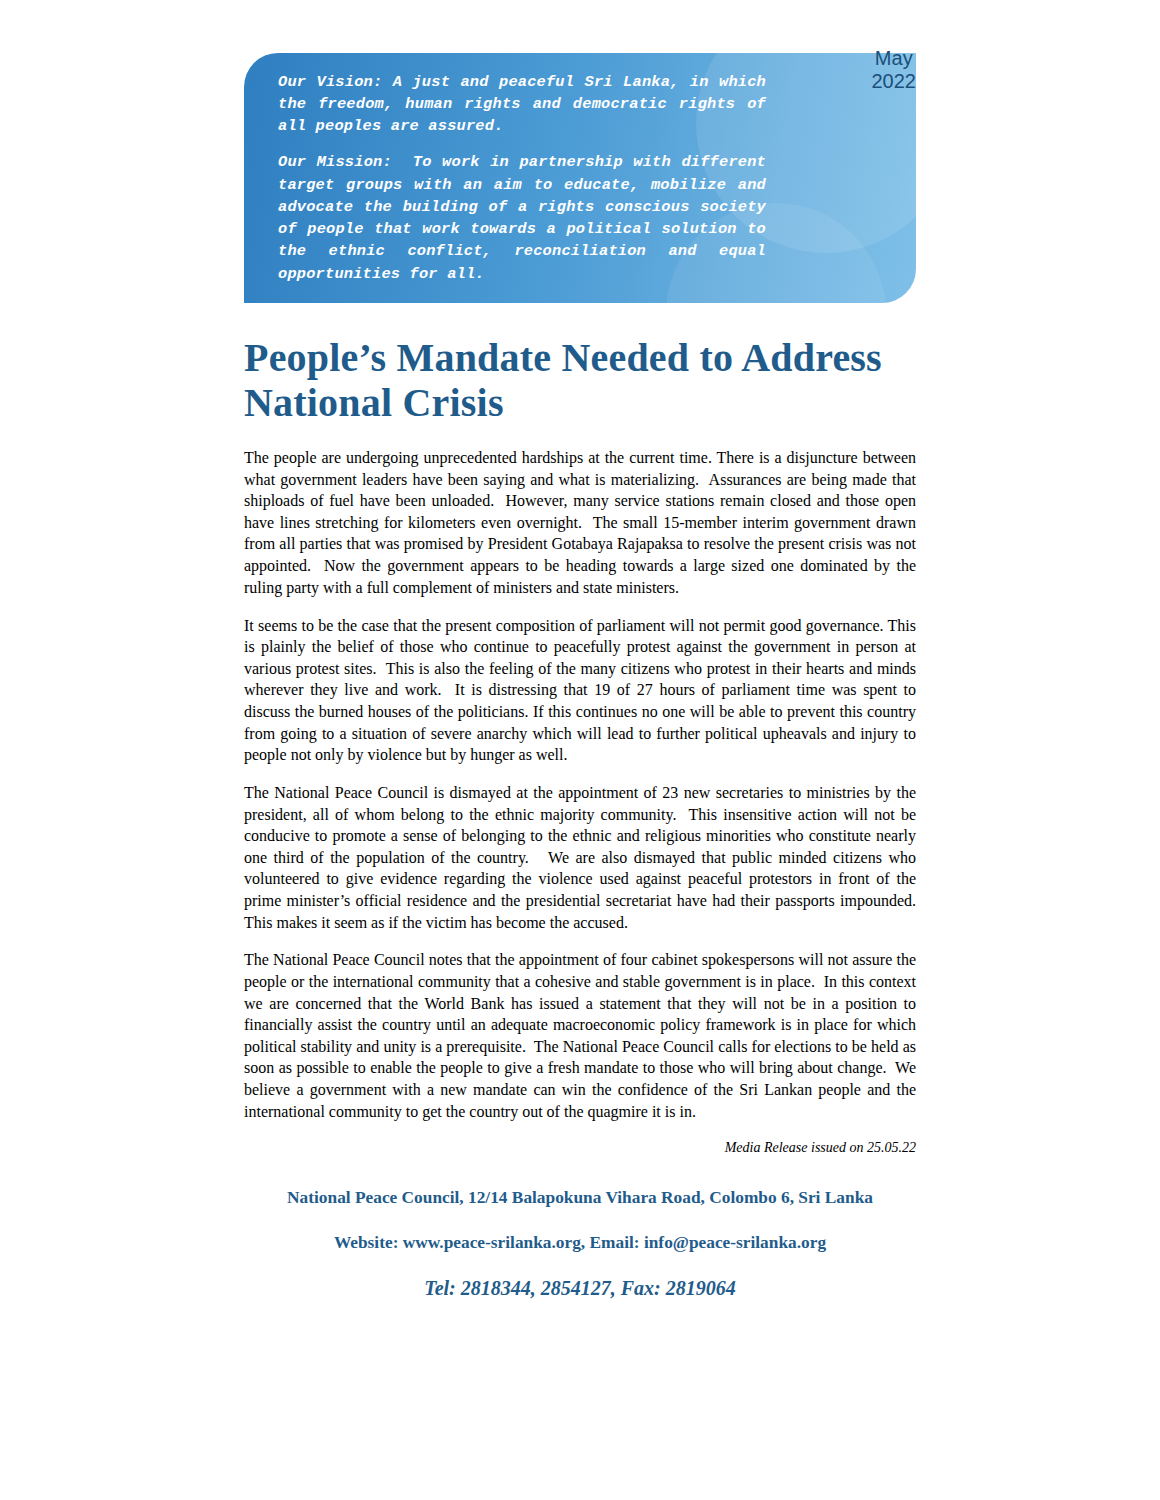May
2022
Our Vision: A just and peaceful Sri Lanka, in which the freedom, human rights and democratic rights of all peoples are assured.
Our Mission: To work in partnership with different target groups with an aim to educate, mobilize and advocate the building of a rights conscious society of people that work towards a political solution to the ethnic conflict, reconciliation and equal opportunities for all.
People’s Mandate Needed to Address National Crisis
The people are undergoing unprecedented hardships at the current time. There is a disjuncture between what government leaders have been saying and what is materializing. Assurances are being made that shiploads of fuel have been unloaded. However, many service stations remain closed and those open have lines stretching for kilometers even overnight. The small 15-member interim government drawn from all parties that was promised by President Gotabaya Rajapaksa to resolve the present crisis was not appointed. Now the government appears to be heading towards a large sized one dominated by the ruling party with a full complement of ministers and state ministers.
It seems to be the case that the present composition of parliament will not permit good governance. This is plainly the belief of those who continue to peacefully protest against the government in person at various protest sites. This is also the feeling of the many citizens who protest in their hearts and minds wherever they live and work. It is distressing that 19 of 27 hours of parliament time was spent to discuss the burned houses of the politicians. If this continues no one will be able to prevent this country from going to a situation of severe anarchy which will lead to further political upheavals and injury to people not only by violence but by hunger as well.
The National Peace Council is dismayed at the appointment of 23 new secretaries to ministries by the president, all of whom belong to the ethnic majority community. This insensitive action will not be conducive to promote a sense of belonging to the ethnic and religious minorities who constitute nearly one third of the population of the country. We are also dismayed that public minded citizens who volunteered to give evidence regarding the violence used against peaceful protestors in front of the prime minister’s official residence and the presidential secretariat have had their passports impounded. This makes it seem as if the victim has become the accused.
The National Peace Council notes that the appointment of four cabinet spokespersons will not assure the people or the international community that a cohesive and stable government is in place. In this context we are concerned that the World Bank has issued a statement that they will not be in a position to financially assist the country until an adequate macroeconomic policy framework is in place for which political stability and unity is a prerequisite. The National Peace Council calls for elections to be held as soon as possible to enable the people to give a fresh mandate to those who will bring about change. We believe a government with a new mandate can win the confidence of the Sri Lankan people and the international community to get the country out of the quagmire it is in.
Media Release issued on 25.05.22
National Peace Council, 12/14 Balapokuna Vihara Road, Colombo 6, Sri Lanka
Website: www.peace-srilanka.org, Email: info@peace-srilanka.org
Tel: 2818344, 2854127, Fax: 2819064